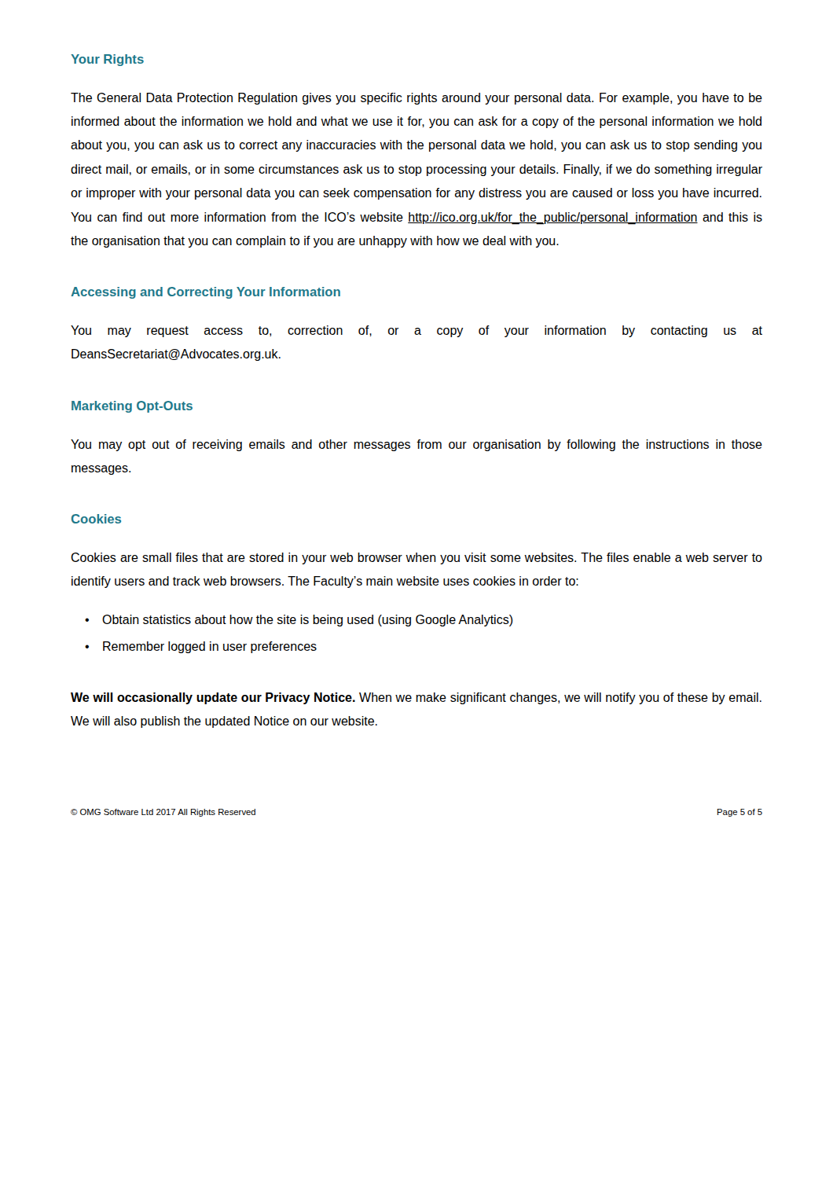Your Rights
The General Data Protection Regulation gives you specific rights around your personal data. For example, you have to be informed about the information we hold and what we use it for, you can ask for a copy of the personal information we hold about you, you can ask us to correct any inaccuracies with the personal data we hold, you can ask us to stop sending you direct mail, or emails, or in some circumstances ask us to stop processing your details. Finally, if we do something irregular or improper with your personal data you can seek compensation for any distress you are caused or loss you have incurred. You can find out more information from the ICO’s website http://ico.org.uk/for_the_public/personal_information and this is the organisation that you can complain to if you are unhappy with how we deal with you.
Accessing and Correcting Your Information
You may request access to, correction of, or a copy of your information by contacting us at DeansSecretariat@Advocates.org.uk.
Marketing Opt-Outs
You may opt out of receiving emails and other messages from our organisation by following the instructions in those messages.
Cookies
Cookies are small files that are stored in your web browser when you visit some websites. The files enable a web server to identify users and track web browsers. The Faculty’s main website uses cookies in order to:
Obtain statistics about how the site is being used (using Google Analytics)
Remember logged in user preferences
We will occasionally update our Privacy Notice. When we make significant changes, we will notify you of these by email. We will also publish the updated Notice on our website.
© OMG Software Ltd 2017 All Rights Reserved Page 5 of 5